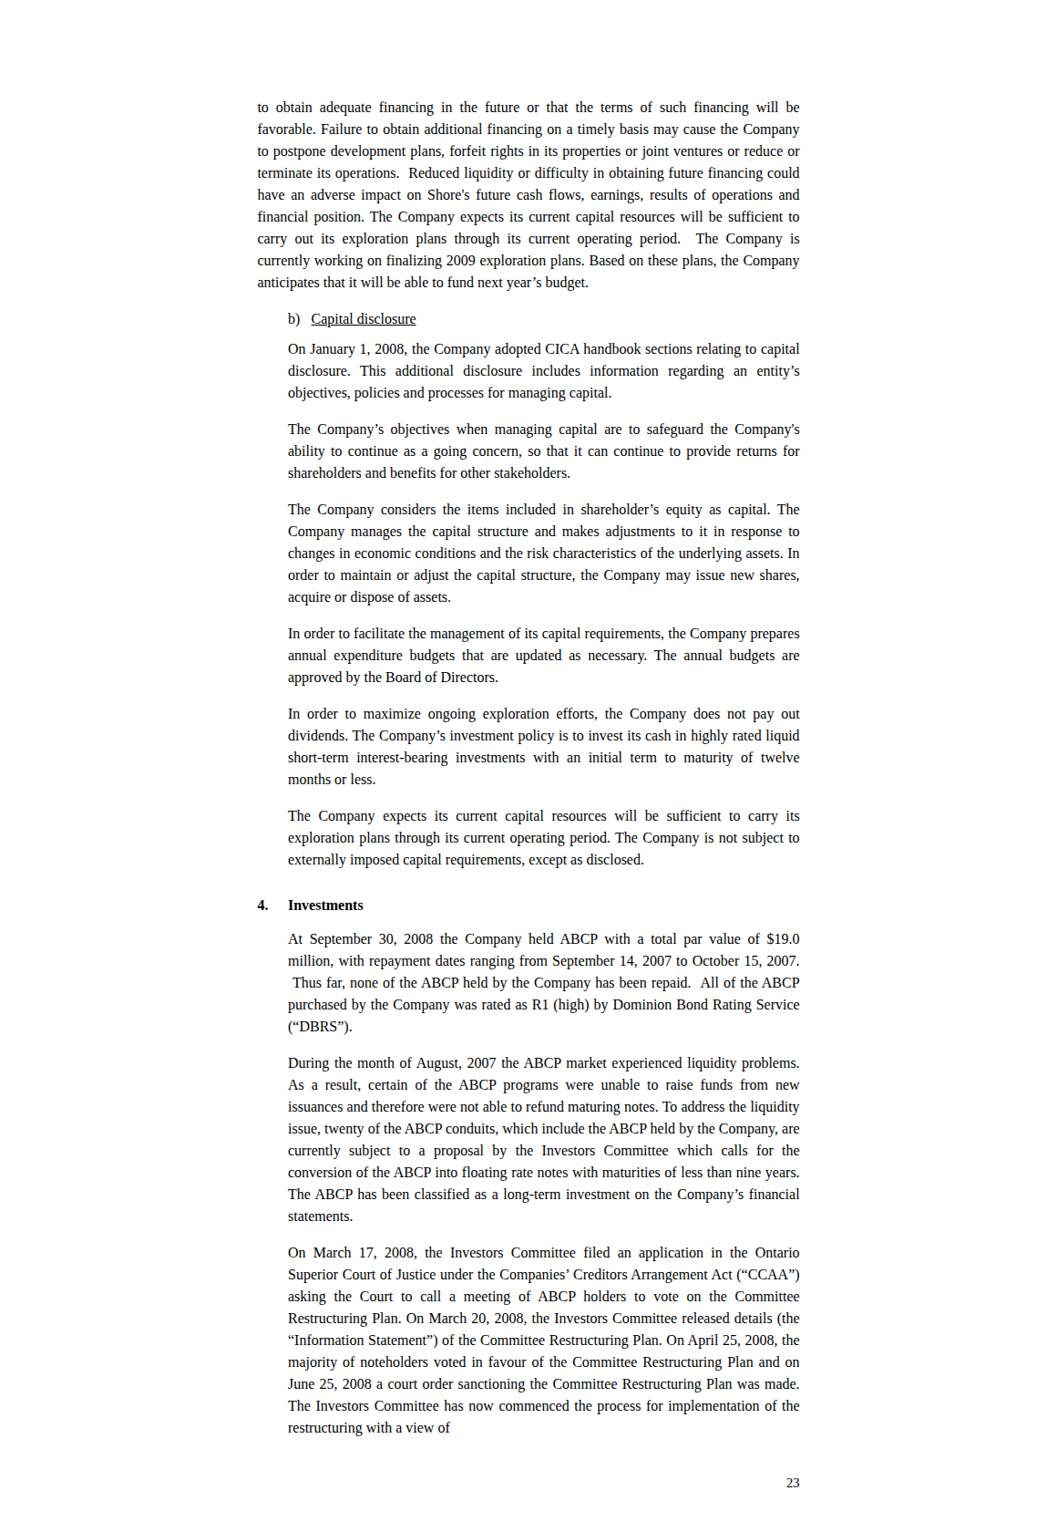to obtain adequate financing in the future or that the terms of such financing will be favorable. Failure to obtain additional financing on a timely basis may cause the Company to postpone development plans, forfeit rights in its properties or joint ventures or reduce or terminate its operations. Reduced liquidity or difficulty in obtaining future financing could have an adverse impact on Shore's future cash flows, earnings, results of operations and financial position. The Company expects its current capital resources will be sufficient to carry out its exploration plans through its current operating period. The Company is currently working on finalizing 2009 exploration plans. Based on these plans, the Company anticipates that it will be able to fund next year’s budget.
b) Capital disclosure
On January 1, 2008, the Company adopted CICA handbook sections relating to capital disclosure. This additional disclosure includes information regarding an entity’s objectives, policies and processes for managing capital.
The Company’s objectives when managing capital are to safeguard the Company's ability to continue as a going concern, so that it can continue to provide returns for shareholders and benefits for other stakeholders.
The Company considers the items included in shareholder’s equity as capital. The Company manages the capital structure and makes adjustments to it in response to changes in economic conditions and the risk characteristics of the underlying assets. In order to maintain or adjust the capital structure, the Company may issue new shares, acquire or dispose of assets.
In order to facilitate the management of its capital requirements, the Company prepares annual expenditure budgets that are updated as necessary. The annual budgets are approved by the Board of Directors.
In order to maximize ongoing exploration efforts, the Company does not pay out dividends. The Company’s investment policy is to invest its cash in highly rated liquid short-term interest-bearing investments with an initial term to maturity of twelve months or less.
The Company expects its current capital resources will be sufficient to carry its exploration plans through its current operating period. The Company is not subject to externally imposed capital requirements, except as disclosed.
4. Investments
At September 30, 2008 the Company held ABCP with a total par value of $19.0 million, with repayment dates ranging from September 14, 2007 to October 15, 2007. Thus far, none of the ABCP held by the Company has been repaid. All of the ABCP purchased by the Company was rated as R1 (high) by Dominion Bond Rating Service (“DBRS”).
During the month of August, 2007 the ABCP market experienced liquidity problems. As a result, certain of the ABCP programs were unable to raise funds from new issuances and therefore were not able to refund maturing notes. To address the liquidity issue, twenty of the ABCP conduits, which include the ABCP held by the Company, are currently subject to a proposal by the Investors Committee which calls for the conversion of the ABCP into floating rate notes with maturities of less than nine years. The ABCP has been classified as a long-term investment on the Company’s financial statements.
On March 17, 2008, the Investors Committee filed an application in the Ontario Superior Court of Justice under the Companies’ Creditors Arrangement Act (“CCAA”) asking the Court to call a meeting of ABCP holders to vote on the Committee Restructuring Plan. On March 20, 2008, the Investors Committee released details (the “Information Statement”) of the Committee Restructuring Plan. On April 25, 2008, the majority of noteholders voted in favour of the Committee Restructuring Plan and on June 25, 2008 a court order sanctioning the Committee Restructuring Plan was made. The Investors Committee has now commenced the process for implementation of the restructuring with a view of
23